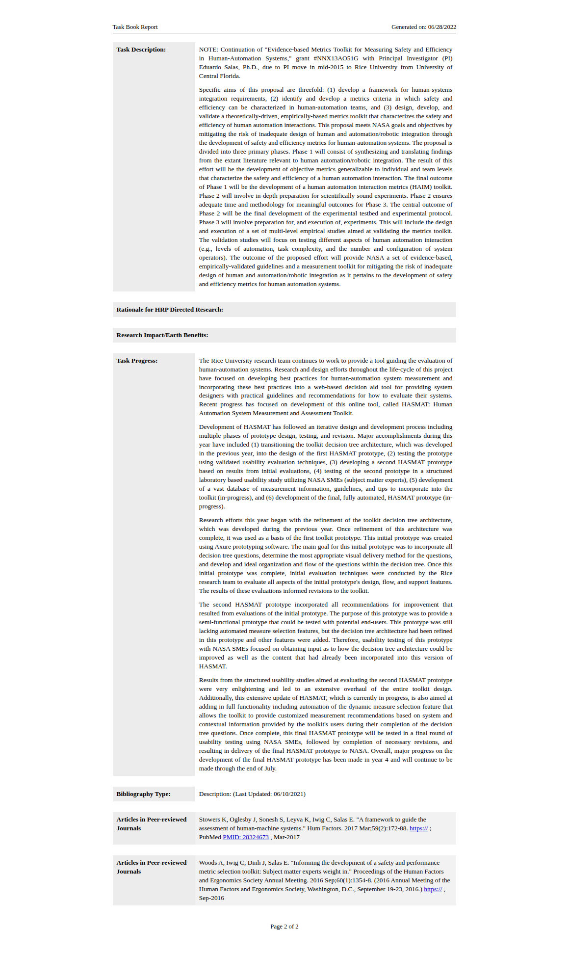Task Book Report
Generated on: 06/28/2022
| Task Description: | NOTE: Continuation of "Evidence-based Metrics Toolkit for Measuring Safety and Efficiency in Human-Automation Systems," grant #NNX13AO51G with Principal Investigator (PI) Eduardo Salas, Ph.D., due to PI move in mid-2015 to Rice University from University of Central Florida. Specific aims of this proposal are threefold: (1) develop a framework for human-systems integration requirements, (2) identify and develop a metrics criteria in which safety and efficiency can be characterized in human-automation teams, and (3) design, develop, and validate a theoretically-driven, empirically-based metrics toolkit that characterizes the safety and efficiency of human automation interactions. This proposal meets NASA goals and objectives by mitigating the risk of inadequate design of human and automation/robotic integration through the development of safety and efficiency metrics for human-automation systems. The proposal is divided into three primary phases. Phase 1 will consist of synthesizing and translating findings from the extant literature relevant to human automation/robotic integration. The result of this effort will be the development of objective metrics generalizable to individual and team levels that characterize the safety and efficiency of a human automation interaction. The final outcome of Phase 1 will be the development of a human automation interaction metrics (HAIM) toolkit. Phase 2 will involve in-depth preparation for scientifically sound experiments. Phase 2 ensures adequate time and methodology for meaningful outcomes for Phase 3. The central outcome of Phase 2 will be the final development of the experimental testbed and experimental protocol. Phase 3 will involve preparation for, and execution of, experiments. This will include the design and execution of a set of multi-level empirical studies aimed at validating the metrics toolkit. The validation studies will focus on testing different aspects of human automation interaction (e.g., levels of automation, task complexity, and the number and configuration of system operators). The outcome of the proposed effort will provide NASA a set of evidence-based, empirically-validated guidelines and a measurement toolkit for mitigating the risk of inadequate design of human and automation/robotic integration as it pertains to the development of safety and efficiency metrics for human automation systems. |
| Rationale for HRP Directed Research: |
| Research Impact/Earth Benefits: |
| Task Progress: | The Rice University research team continues to work to provide a tool guiding the evaluation of human-automation systems. Research and design efforts throughout the life-cycle of this project have focused on developing best practices for human-automation system measurement and incorporating these best practices into a web-based decision aid tool for providing system designers with practical guidelines and recommendations for how to evaluate their systems. Recent progress has focused on development of this online tool, called HASMAT: Human Automation System Measurement and Assessment Toolkit. Development of HASMAT has followed an iterative design and development process including multiple phases of prototype design, testing, and revision. Major accomplishments during this year have included (1) transitioning the toolkit decision tree architecture, which was developed in the previous year, into the design of the first HASMAT prototype, (2) testing the prototype using validated usability evaluation techniques, (3) developing a second HASMAT prototype based on results from initial evaluations, (4) testing of the second prototype in a structured laboratory based usability study utilizing NASA SMEs (subject matter experts), (5) development of a vast database of measurement information, guidelines, and tips to incorporate into the toolkit (in-progress), and (6) development of the final, fully automated, HASMAT prototype (in-progress). Research efforts this year began with the refinement of the toolkit decision tree architecture, which was developed during the previous year. Once refinement of this architecture was complete, it was used as a basis of the first toolkit prototype. This initial prototype was created using Axure prototyping software. The main goal for this initial prototype was to incorporate all decision tree questions, determine the most appropriate visual delivery method for the questions, and develop and ideal organization and flow of the questions within the decision tree. Once this initial prototype was complete, initial evaluation techniques were conducted by the Rice research team to evaluate all aspects of the initial prototype's design, flow, and support features. The results of these evaluations informed revisions to the toolkit. The second HASMAT prototype incorporated all recommendations for improvement that resulted from evaluations of the initial prototype. The purpose of this prototype was to provide a semi-functional prototype that could be tested with potential end-users. This prototype was still lacking automated measure selection features, but the decision tree architecture had been refined in this prototype and other features were added. Therefore, usability testing of this prototype with NASA SMEs focused on obtaining input as to how the decision tree architecture could be improved as well as the content that had already been incorporated into this version of HASMAT. Results from the structured usability studies aimed at evaluating the second HASMAT prototype were very enlightening and led to an extensive overhaul of the entire toolkit design. Additionally, this extensive update of HASMAT, which is currently in progress, is also aimed at adding in full functionality including automation of the dynamic measure selection feature that allows the toolkit to provide customized measurement recommendations based on system and contextual information provided by the toolkit's users during their completion of the decision tree questions. Once complete, this final HASMAT prototype will be tested in a final round of usability testing using NASA SMEs, followed by completion of necessary revisions, and resulting in delivery of the final HASMAT prototype to NASA. Overall, major progress on the development of the final HASMAT prototype has been made in year 4 and will continue to be made through the end of July. |
| Bibliography Type: | Description: (Last Updated: 06/10/2021) |
| Articles in Peer-reviewed Journals | Stowers K, Oglesby J, Sonesh S, Leyva K, Iwig C, Salas E. "A framework to guide the assessment of human-machine systems." Hum Factors. 2017 Mar;59(2):172-88. https:// ; PubMed PMID: 28324673 , Mar-2017 |
| Articles in Peer-reviewed Journals | Woods A, Iwig C, Dinh J, Salas E. "Informing the development of a safety and performance metric selection toolkit: Subject matter experts weight in." Proceedings of the Human Factors and Ergonomics Society Annual Meeting. 2016 Sep;60(1):1354-8. (2016 Annual Meeting of the Human Factors and Ergonomics Society, Washington, D.C., September 19-23, 2016.) https:// , Sep-2016 |
Page 2 of 2